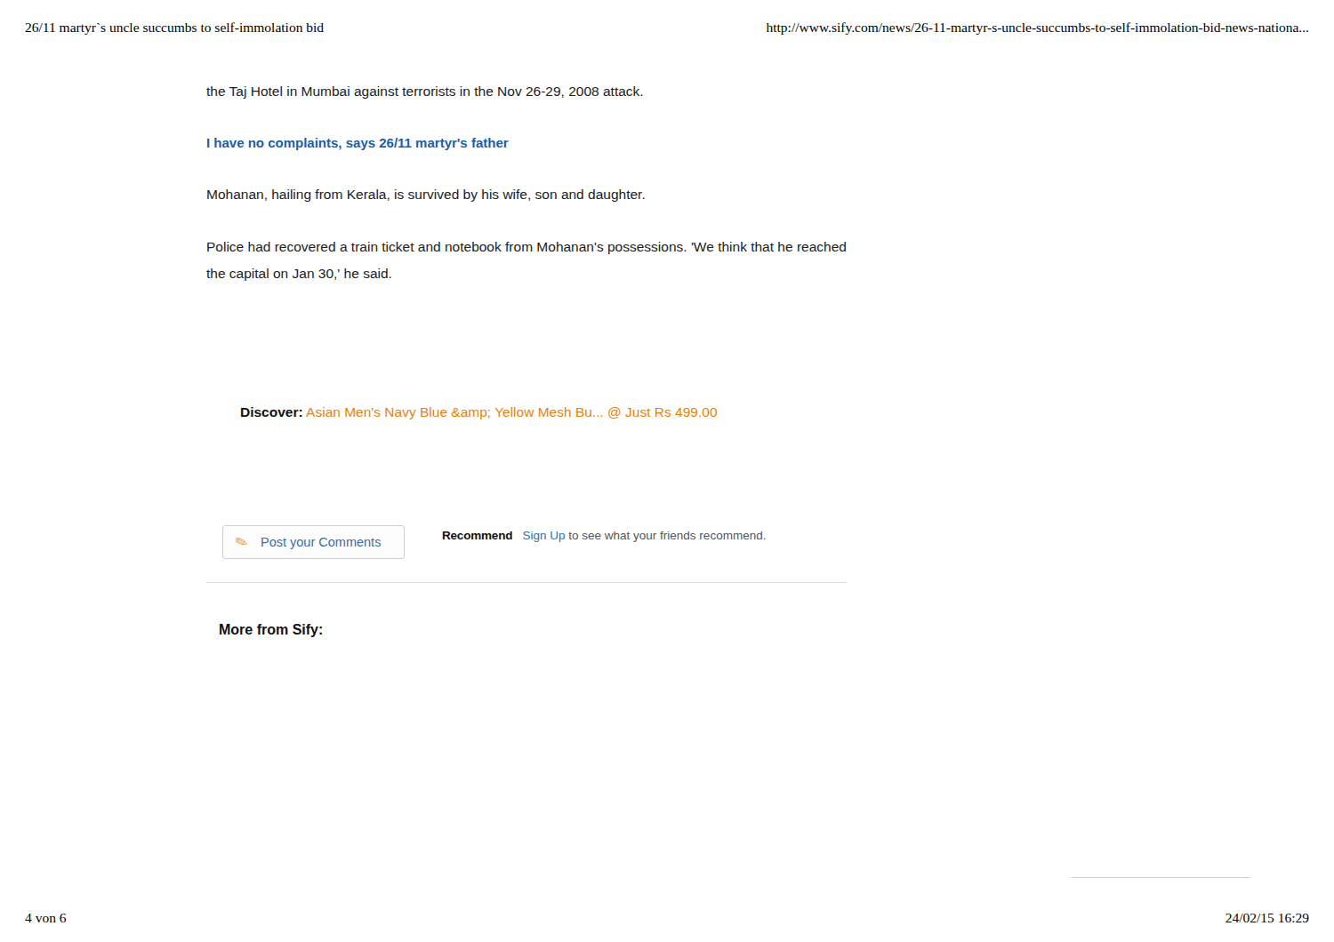26/11 martyr`s uncle succumbs to self-immolation bid
http://www.sify.com/news/26-11-martyr-s-uncle-succumbs-to-self-immolation-bid-news-nationa...
the Taj Hotel in Mumbai against terrorists in the Nov 26-29, 2008 attack.
I have no complaints, says 26/11 martyr's father
Mohanan, hailing from Kerala, is survived by his wife, son and daughter.
Police had recovered a train ticket and notebook from Mohanan's possessions. 'We think that he reached the capital on Jan 30,' he said.
Discover: Asian Men's Navy Blue &amp; Yellow Mesh Bu... @ Just Rs 499.00
✎ Post your Comments
Recommend Sign Up to see what your friends recommend.
More from Sify:
4 von 6
24/02/15 16:29